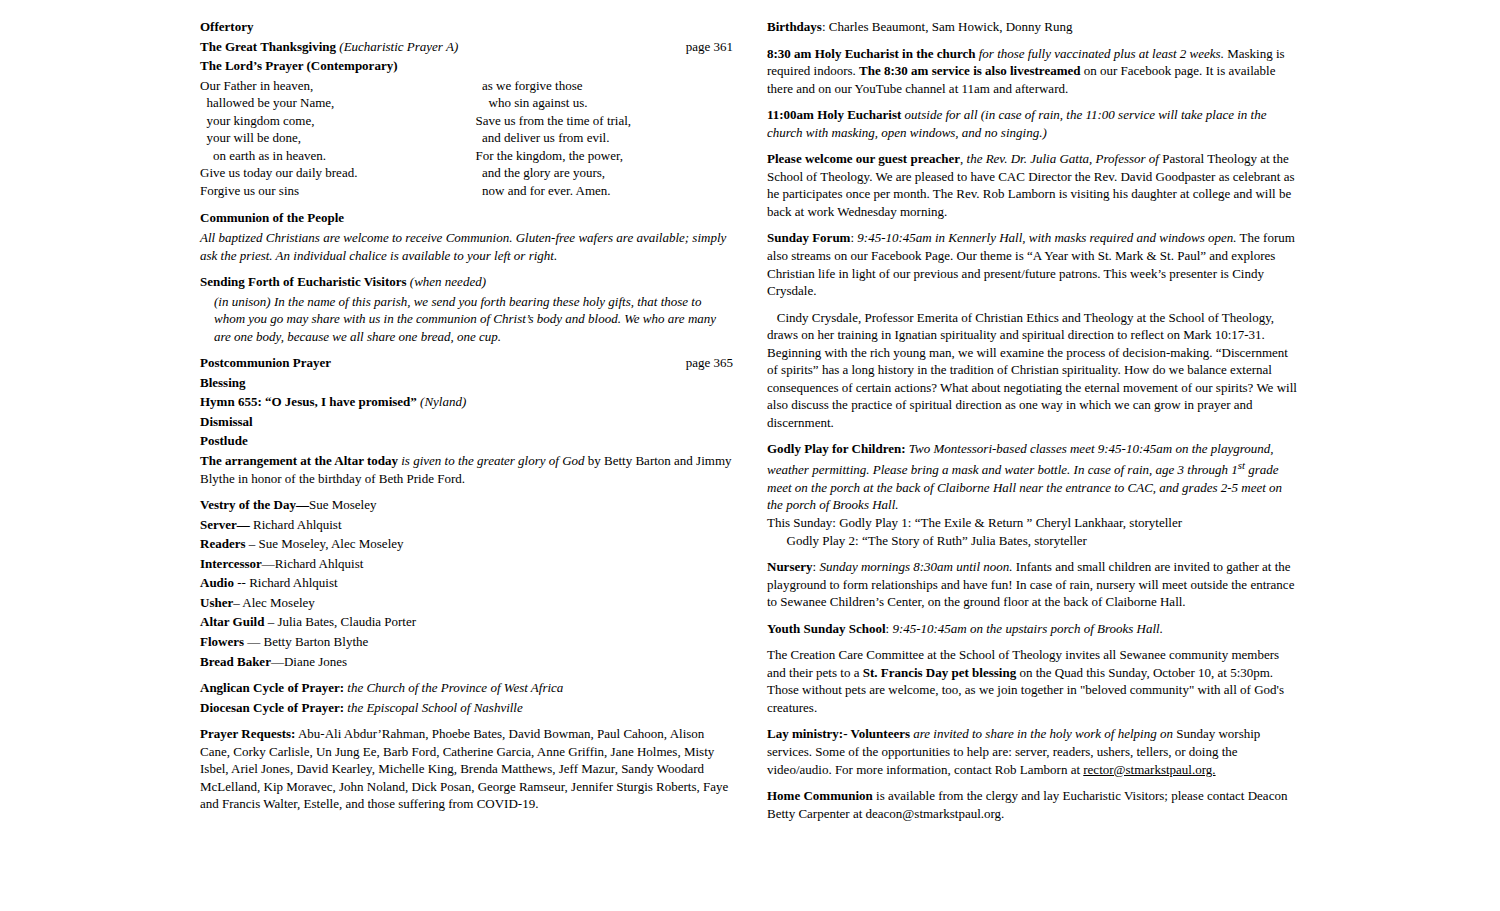Offertory
page 361 The Great Thanksgiving (Eucharistic Prayer A)
The Lord’s Prayer (Contemporary)
Our Father in heaven,
hallowed be your Name,
your kingdom come,
your will be done,
on earth as in heaven.
Give us today our daily bread.
Forgive us our sins
as we forgive those
who sin against us.
Save us from the time of trial,
and deliver us from evil.
For the kingdom, the power,
and the glory are yours,
now and for ever. Amen.
Communion of the People
All baptized Christians are welcome to receive Communion. Gluten-free wafers are available; simply ask the priest. An individual chalice is available to your left or right.
Sending Forth of Eucharistic Visitors (when needed)
(in unison) In the name of this parish, we send you forth bearing these holy gifts, that those to whom you go may share with us in the communion of Christ’s body and blood. We who are many are one body, because we all share one bread, one cup.
page 365 Postcommunion Prayer
Blessing
Hymn 655: “O Jesus, I have promised” (Nyland)
Dismissal
Postlude
The arrangement at the Altar today is given to the greater glory of God by Betty Barton and Jimmy Blythe in honor of the birthday of Beth Pride Ford.
Vestry of the Day—Sue Moseley
Server— Richard Ahlquist
Readers – Sue Moseley, Alec Moseley
Intercessor—Richard Ahlquist
Audio -- Richard Ahlquist
Usher– Alec Moseley
Altar Guild – Julia Bates, Claudia Porter
Flowers — Betty Barton Blythe
Bread Baker—Diane Jones
Anglican Cycle of Prayer: the Church of the Province of West Africa
Diocesan Cycle of Prayer: the Episcopal School of Nashville
Prayer Requests: Abu-Ali Abdur’Rahman, Phoebe Bates, David Bowman, Paul Cahoon, Alison Cane, Corky Carlisle, Un Jung Ee, Barb Ford, Catherine Garcia, Anne Griffin, Jane Holmes, Misty Isbel, Ariel Jones, David Kearley, Michelle King, Brenda Matthews, Jeff Mazur, Sandy Woodard McLelland, Kip Moravec, John Noland, Dick Posan, George Ramseur, Jennifer Sturgis Roberts, Faye and Francis Walter, Estelle, and those suffering from COVID-19.
Birthdays: Charles Beaumont, Sam Howick, Donny Rung
8:30 am Holy Eucharist in the church for those fully vaccinated plus at least 2 weeks. Masking is required indoors. The 8:30 am service is also livestreamed on our Facebook page. It is available there and on our YouTube channel at 11am and afterward.
11:00am Holy Eucharist outside for all (in case of rain, the 11:00 service will take place in the church with masking, open windows, and no singing.)
Please welcome our guest preacher, the Rev. Dr. Julia Gatta, Professor of Pastoral Theology at the School of Theology. We are pleased to have CAC Director the Rev. David Goodpaster as celebrant as he participates once per month. The Rev. Rob Lamborn is visiting his daughter at college and will be back at work Wednesday morning.
Sunday Forum: 9:45-10:45am in Kennerly Hall, with masks required and windows open. The forum also streams on our Facebook Page. Our theme is “A Year with St. Mark & St. Paul” and explores Christian life in light of our previous and present/future patrons. This week’s presenter is Cindy Crysdale.
Cindy Crysdale, Professor Emerita of Christian Ethics and Theology at the School of Theology, draws on her training in Ignatian spirituality and spiritual direction to reflect on Mark 10:17-31. Beginning with the rich young man, we will examine the process of decision-making. “Discernment of spirits” has a long history in the tradition of Christian spirituality. How do we balance external consequences of certain actions? What about negotiating the eternal movement of our spirits? We will also discuss the practice of spiritual direction as one way in which we can grow in prayer and discernment.
Godly Play for Children: Two Montessori-based classes meet 9:45-10:45am on the playground, weather permitting. Please bring a mask and water bottle. In case of rain, age 3 through 1st grade meet on the porch at the back of Claiborne Hall near the entrance to CAC, and grades 2-5 meet on the porch of Brooks Hall.
This Sunday: Godly Play 1: “The Exile & Return ” Cheryl Lankhaar, storyteller
Godly Play 2: “The Story of Ruth” Julia Bates, storyteller
Nursery: Sunday mornings 8:30am until noon. Infants and small children are invited to gather at the playground to form relationships and have fun! In case of rain, nursery will meet outside the entrance to Sewanee Children’s Center, on the ground floor at the back of Claiborne Hall.
Youth Sunday School: 9:45-10:45am on the upstairs porch of Brooks Hall.
The Creation Care Committee at the School of Theology invites all Sewanee community members and their pets to a St. Francis Day pet blessing on the Quad this Sunday, October 10, at 5:30pm. Those without pets are welcome, too, as we join together in "beloved community" with all of God's creatures.
Lay ministry:- Volunteers are invited to share in the holy work of helping on Sunday worship services. Some of the opportunities to help are: server, readers, ushers, tellers, or doing the video/audio. For more information, contact Rob Lamborn at rector@stmarkstpaul.org.
Home Communion is available from the clergy and lay Eucharistic Visitors; please contact Deacon Betty Carpenter at deacon@stmarkstpaul.org.